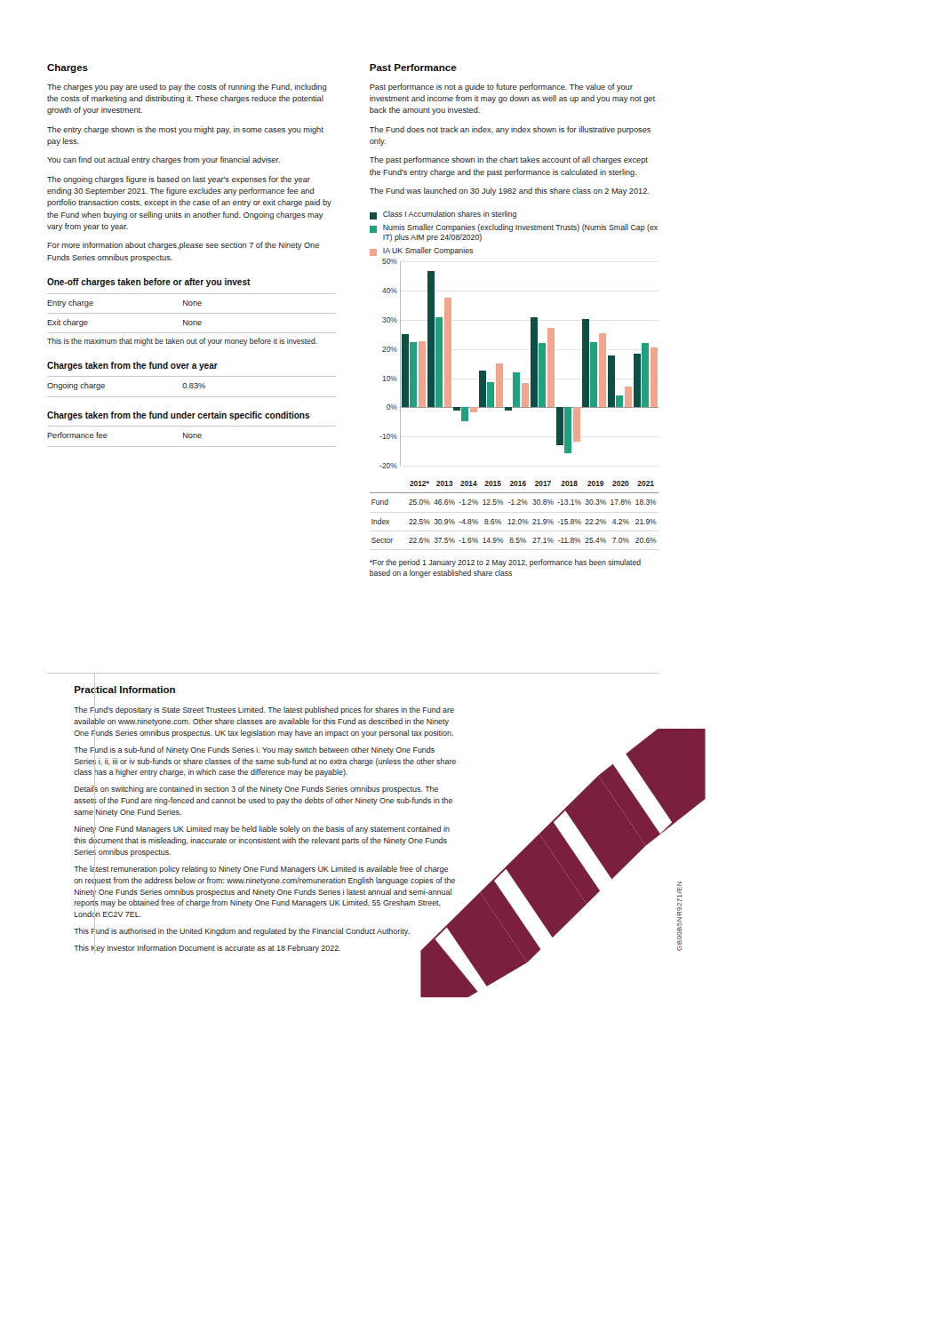Charges
The charges you pay are used to pay the costs of running the Fund, including the costs of marketing and distributing it. These charges reduce the potential growth of your investment.
The entry charge shown is the most you might pay, in some cases you might pay less.
You can find out actual entry charges from your financial adviser.
The ongoing charges figure is based on last year's expenses for the year ending 30 September 2021. The figure excludes any performance fee and portfolio transaction costs, except in the case of an entry or exit charge paid by the Fund when buying or selling units in another fund. Ongoing charges may vary from year to year.
For more information about charges,please see section 7 of the Ninety One Funds Series omnibus prospectus.
One-off charges taken before or after you invest
| Entry charge | None |
| Exit charge | None |
This is the maximum that might be taken out of your money before it is invested.
Charges taken from the fund over a year
| Ongoing charge | 0.83% |
Charges taken from the fund under certain specific conditions
| Performance fee | None |
Past Performance
Past performance is not a guide to future performance. The value of your investment and income from it may go down as well as up and you may not get back the amount you invested.
The Fund does not track an index, any index shown is for illustrative purposes only.
The past performance shown in the chart takes account of all charges except the Fund's entry charge and the past performance is calculated in sterling.
The Fund was launched on 30 July 1982 and this share class on 2 May 2012.
Class I Accumulation shares in sterling
Numis Smaller Companies (excluding Investment Trusts) (Numis Small Cap (ex IT) plus AIM pre 24/08/2020)
IA UK Smaller Companies
50%
40%
30%
20%
10%
0%
-10%
-20%
| | 2012* | 2013 | 2014 | 2015 | 2016 | 2017 | 2018 | 2019 | 2020 | 2021 |
| --- | --- | --- | --- | --- | --- | --- | --- | --- | --- | --- |
| Fund | 25.0% | 46.6% | -1.2% | 12.5% | -1.2% | 30.8% | -13.1% | 30.3% | 17.8% | 18.3% |
| Index | 22.5% | 30.9% | -4.8% | 8.6% | 12.0% | 21.9% | -15.8% | 22.2% | 4.2% | 21.9% |
| Sector | 22.6% | 37.5% | -1.6% | 14.9% | 8.5% | 27.1% | -11.8% | 25.4% | 7.0% | 20.6% |
*For the period 1 January 2012 to 2 May 2012, performance has been simulated based on a longer established share class
Practical Information
The Fund's depositary is State Street Trustees Limited. The latest published prices for shares in the Fund are available on www.ninetyone.com. Other share classes are available for this Fund as described in the Ninety One Funds Series omnibus prospectus. UK tax legislation may have an impact on your personal tax position.
The Fund is a sub-fund of Ninety One Funds Series i. You may switch between other Ninety One Funds Series i, ii, iii or iv sub-funds or share classes of the same sub-fund at no extra charge (unless the other share class has a higher entry charge, in which case the difference may be payable).
Details on switching are contained in section 3 of the Ninety One Funds Series omnibus prospectus. The assets of the Fund are ring-fenced and cannot be used to pay the debts of other Ninety One sub-funds in the same Ninety One Fund Series.
Ninety One Fund Managers UK Limited may be held liable solely on the basis of any statement contained in this document that is misleading, inaccurate or inconsistent with the relevant parts of the Ninety One Funds Series omnibus prospectus.
The latest remuneration policy relating to Ninety One Fund Managers UK Limited is available free of charge on request from the address below or from: www.ninetyone.com/remuneration English language copies of the Ninety One Funds Series omnibus prospectus and Ninety One Funds Series i latest annual and semi-annual reports may be obtained free of charge from Ninety One Fund Managers UK Limited, 55 Gresham Street, London EC2V 7EL.
This Fund is authorised in the United Kingdom and regulated by the Financial Conduct Authority.
This Key Investor Information Document is accurate as at 18 February 2022.
GB00B5NR9271/EN